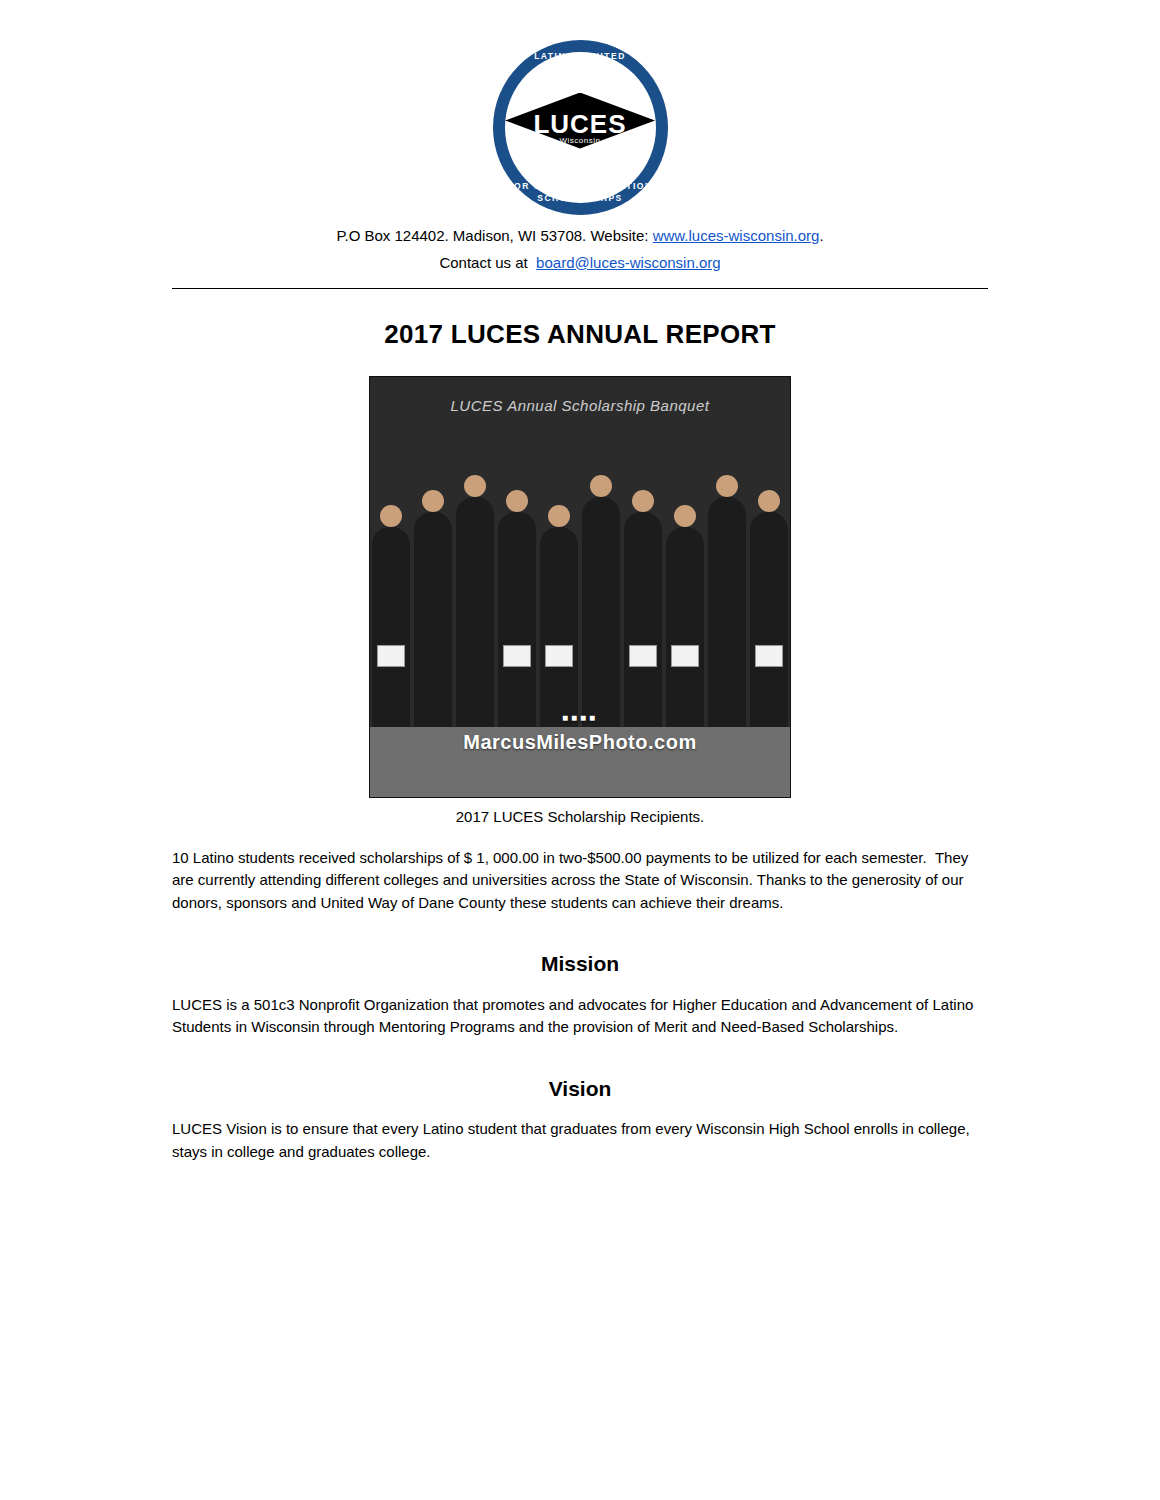LATINOS UNITED
LUCESWisconsin
FOR COLLEGE EDUCATION SCHOLARSHIPS
P.O Box 124402. Madison, WI 53708. Website: www.luces-wisconsin.org.
Contact us at board@luces-wisconsin.org
2017 LUCES ANNUAL REPORT
LUCES Annual Scholarship Banquet
■■■■MarcusMilesPhoto.com
2017 LUCES Scholarship Recipients.
10 Latino students received scholarships of $ 1, 000.00 in two-$500.00 payments to be utilized for each semester. They are currently attending different colleges and universities across the State of Wisconsin. Thanks to the generosity of our donors, sponsors and United Way of Dane County these students can achieve their dreams.
Mission
LUCES is a 501c3 Nonprofit Organization that promotes and advocates for Higher Education and Advancement of Latino Students in Wisconsin through Mentoring Programs and the provision of Merit and Need-Based Scholarships.
Vision
LUCES Vision is to ensure that every Latino student that graduates from every Wisconsin High School enrolls in college, stays in college and graduates college.